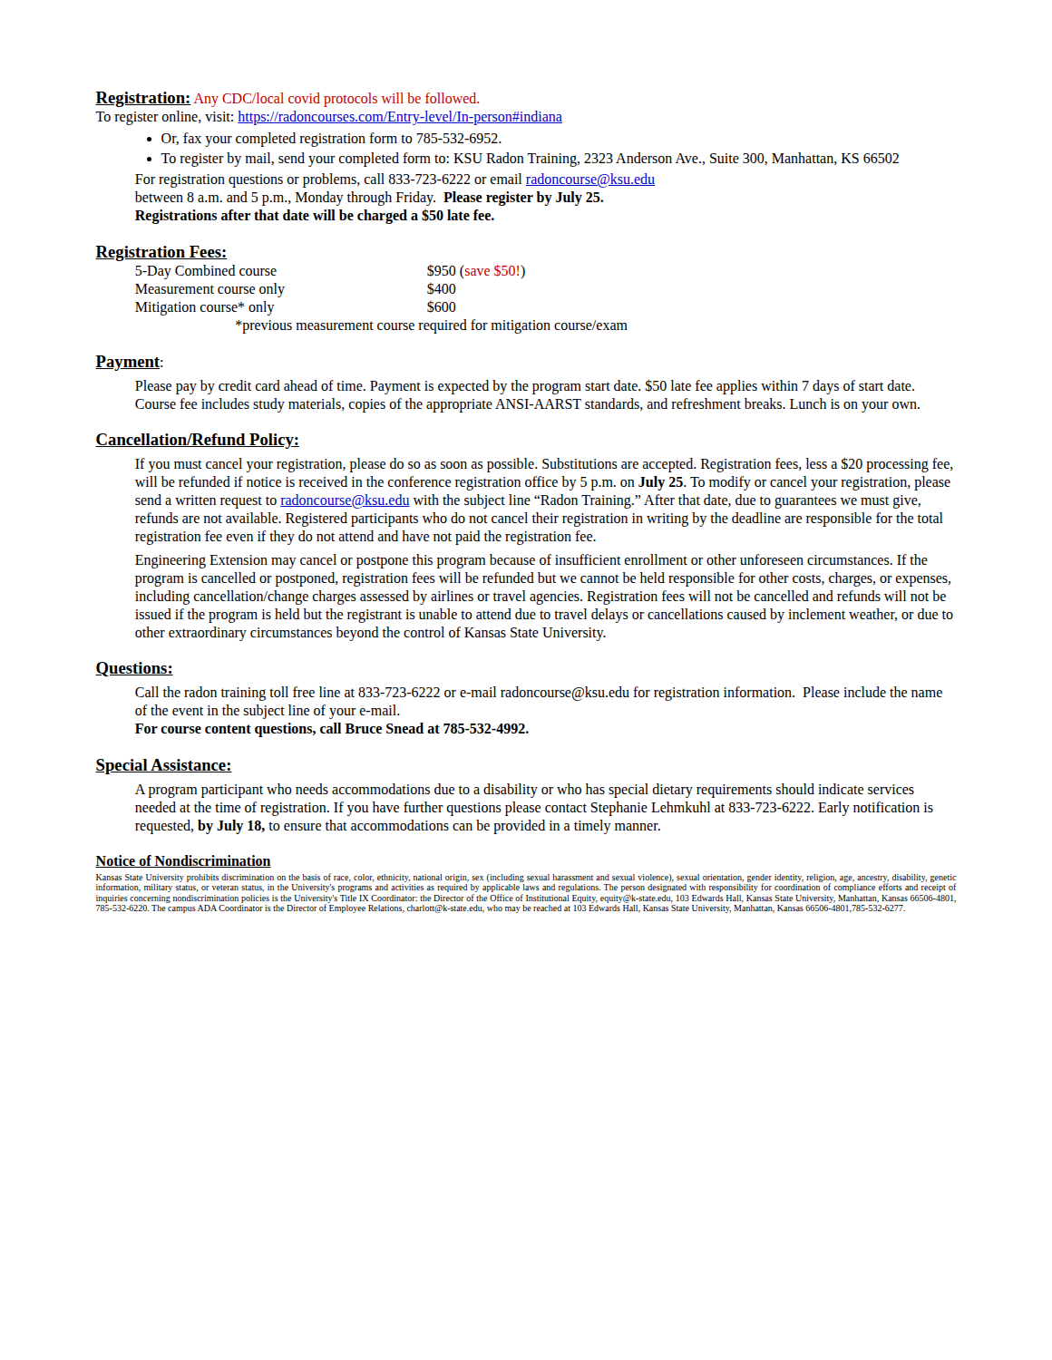Registration:
Any CDC/local covid protocols will be followed.
To register online, visit: https://radoncourses.com/Entry-level/In-person#indiana
Or, fax your completed registration form to 785-532-6952.
To register by mail, send your completed form to: KSU Radon Training, 2323 Anderson Ave., Suite 300, Manhattan, KS 66502
For registration questions or problems, call 833-723-6222 or email radoncourse@ksu.edu
between 8 a.m. and 5 p.m., Monday through Friday. Please register by July 25.
Registrations after that date will be charged a $50 late fee.
Registration Fees:
| 5-Day Combined course | $950 ( save $50! ) |
| Measurement course only | $400 |
| Mitigation course* only | $600 |
*previous measurement course required for mitigation course/exam
Payment
:
Please pay by credit card ahead of time. Payment is expected by the program start date. $50 late fee applies within 7 days of start date. Course fee includes study materials, copies of the appropriate ANSI-AARST standards, and refreshment breaks. Lunch is on your own.
Cancellation/Refund Policy:
If you must cancel your registration, please do so as soon as possible. Substitutions are accepted. Registration fees, less a $20 processing fee, will be refunded if notice is received in the conference registration office by 5 p.m. on July 25. To modify or cancel your registration, please send a written request to radoncourse@ksu.edu with the subject line “Radon Training.” After that date, due to guarantees we must give, refunds are not available. Registered participants who do not cancel their registration in writing by the deadline are responsible for the total registration fee even if they do not attend and have not paid the registration fee.
Engineering Extension may cancel or postpone this program because of insufficient enrollment or other unforeseen circumstances. If the program is cancelled or postponed, registration fees will be refunded but we cannot be held responsible for other costs, charges, or expenses, including cancellation/change charges assessed by airlines or travel agencies. Registration fees will not be cancelled and refunds will not be issued if the program is held but the registrant is unable to attend due to travel delays or cancellations caused by inclement weather, or due to other extraordinary circumstances beyond the control of Kansas State University.
Questions:
Call the radon training toll free line at 833-723-6222 or e-mail radoncourse@ksu.edu for registration information. Please include the name of the event in the subject line of your e-mail.
For course content questions, call Bruce Snead at 785-532-4992.
Special Assistance:
A program participant who needs accommodations due to a disability or who has special dietary requirements should indicate services needed at the time of registration. If you have further questions please contact Stephanie Lehmkuhl at 833-723-6222. Early notification is requested, by July 18, to ensure that accommodations can be provided in a timely manner.
Notice of Nondiscrimination
Kansas State University prohibits discrimination on the basis of race, color, ethnicity, national origin, sex (including sexual harassment and sexual violence), sexual orientation, gender identity, religion, age, ancestry, disability, genetic information, military status, or veteran status, in the University's programs and activities as required by applicable laws and regulations. The person designated with responsibility for coordination of compliance efforts and receipt of inquiries concerning nondiscrimination policies is the University's Title IX Coordinator: the Director of the Office of Institutional Equity, equity@k-state.edu, 103 Edwards Hall, Kansas State University, Manhattan, Kansas 66506-4801, 785-532-6220. The campus ADA Coordinator is the Director of Employee Relations, charlott@k-state.edu, who may be reached at 103 Edwards Hall, Kansas State University, Manhattan, Kansas 66506-4801,785-532-6277.